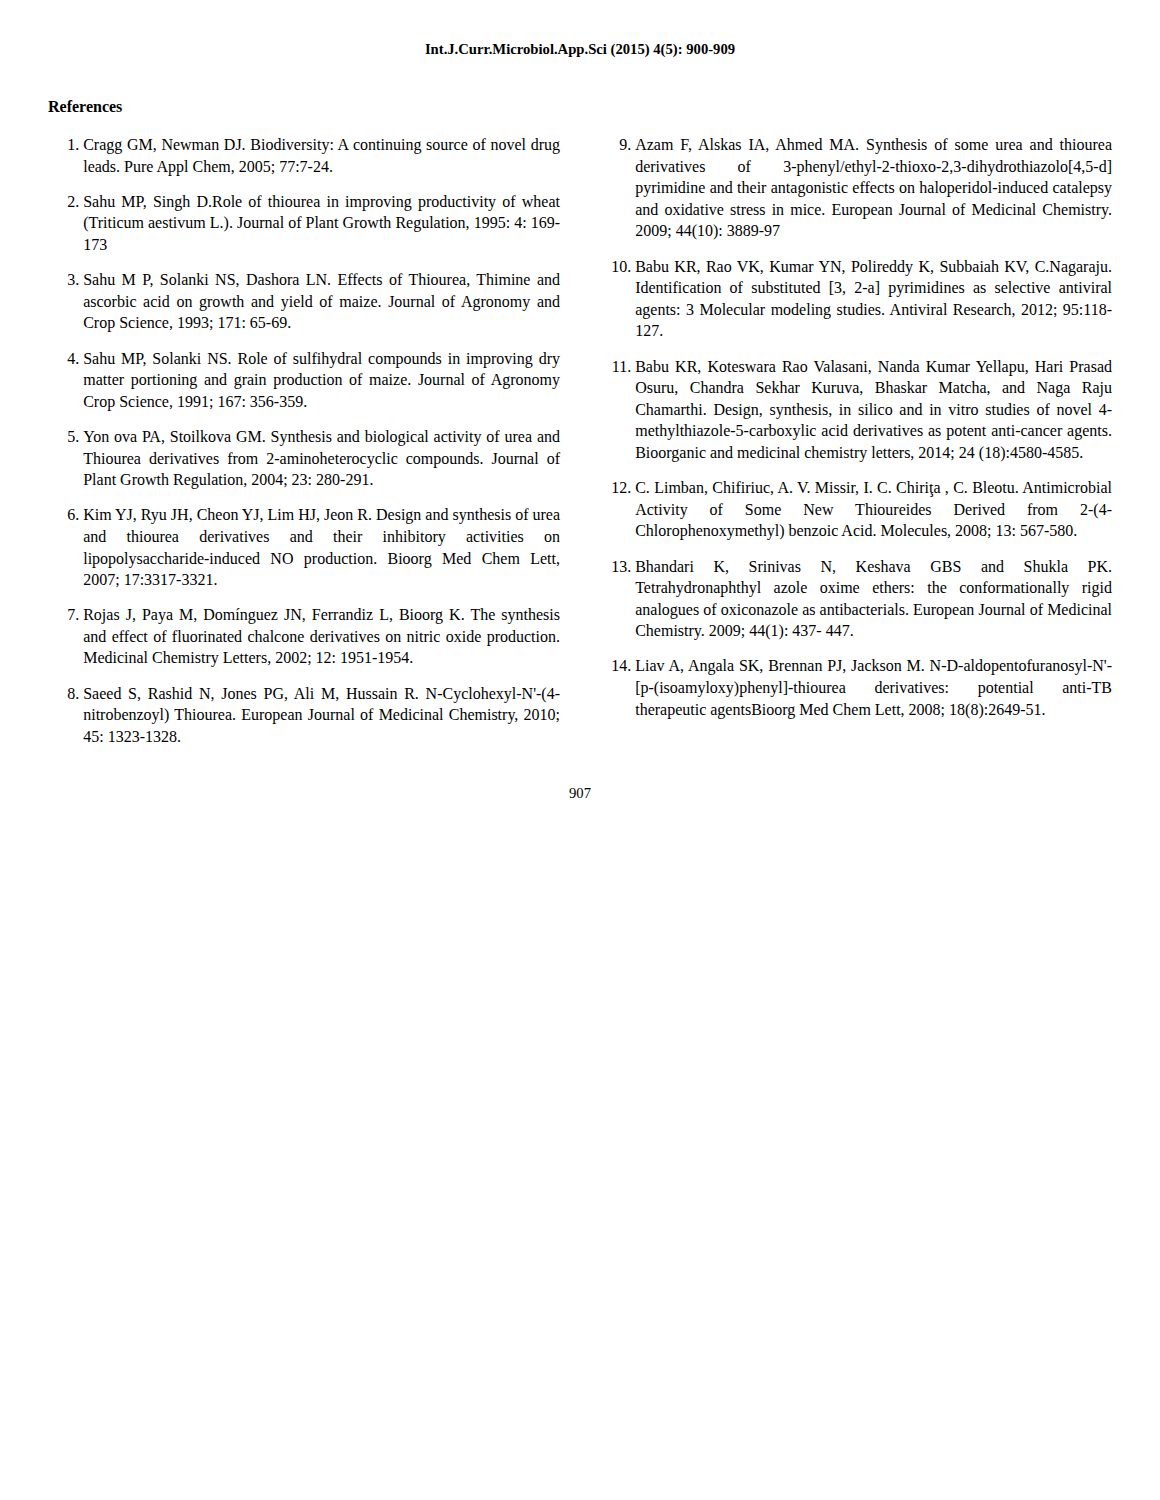Int.J.Curr.Microbiol.App.Sci (2015) 4(5): 900-909
References
Cragg GM, Newman DJ. Biodiversity: A continuing source of novel drug leads. Pure Appl Chem, 2005; 77:7-24.
Sahu MP, Singh D.Role of thiourea in improving productivity of wheat (Triticum aestivum L.). Journal of Plant Growth Regulation, 1995: 4: 169-173
Sahu M P, Solanki NS, Dashora LN. Effects of Thiourea, Thimine and ascorbic acid on growth and yield of maize. Journal of Agronomy and Crop Science, 1993; 171: 65-69.
Sahu MP, Solanki NS. Role of sulfihydral compounds in improving dry matter portioning and grain production of maize. Journal of Agronomy Crop Science, 1991; 167: 356-359.
Yon ova PA, Stoilkova GM. Synthesis and biological activity of urea and Thiourea derivatives from 2-aminoheterocyclic compounds. Journal of Plant Growth Regulation, 2004; 23: 280-291.
Kim YJ, Ryu JH, Cheon YJ, Lim HJ, Jeon R. Design and synthesis of urea and thiourea derivatives and their inhibitory activities on lipopolysaccharide-induced NO production. Bioorg Med Chem Lett, 2007; 17:3317-3321.
Rojas J, Paya M, Domínguez JN, Ferrandiz L, Bioorg K. The synthesis and effect of fluorinated chalcone derivatives on nitric oxide production. Medicinal Chemistry Letters, 2002; 12: 1951-1954.
Saeed S, Rashid N, Jones PG, Ali M, Hussain R. N-Cyclohexyl-N'-(4-nitrobenzoyl) Thiourea. European Journal of Medicinal Chemistry, 2010; 45: 1323-1328.
Azam F, Alskas IA, Ahmed MA. Synthesis of some urea and thiourea derivatives of 3-phenyl/ethyl-2-thioxo-2,3-dihydrothiazolo[4,5-d] pyrimidine and their antagonistic effects on haloperidol-induced catalepsy and oxidative stress in mice. European Journal of Medicinal Chemistry. 2009; 44(10): 3889-97
Babu KR, Rao VK, Kumar YN, Polireddy K, Subbaiah KV, C.Nagaraju. Identification of substituted [3, 2-a] pyrimidines as selective antiviral agents: 3 Molecular modeling studies. Antiviral Research, 2012; 95:118-127.
Babu KR, Koteswara Rao Valasani, Nanda Kumar Yellapu, Hari Prasad Osuru, Chandra Sekhar Kuruva, Bhaskar Matcha, and Naga Raju Chamarthi. Design, synthesis, in silico and in vitro studies of novel 4-methylthiazole-5-carboxylic acid derivatives as potent anti-cancer agents. Bioorganic and medicinal chemistry letters, 2014; 24 (18):4580-4585.
C. Limban, Chifiriuc, A. V. Missir, I. C. Chiriţa , C. Bleotu. Antimicrobial Activity of Some New Thioureides Derived from 2-(4-Chlorophenoxymethyl) benzoic Acid. Molecules, 2008; 13: 567-580.
Bhandari K, Srinivas N, Keshava GBS and Shukla PK. Tetrahydronaphthyl azole oxime ethers: the conformationally rigid analogues of oxiconazole as antibacterials. European Journal of Medicinal Chemistry. 2009; 44(1): 437- 447.
Liav A, Angala SK, Brennan PJ, Jackson M. N-D-aldopentofuranosyl-N'-[p-(isoamyloxy)phenyl]-thiourea derivatives: potential anti-TB therapeutic agentsBioorg Med Chem Lett, 2008; 18(8):2649-51.
907